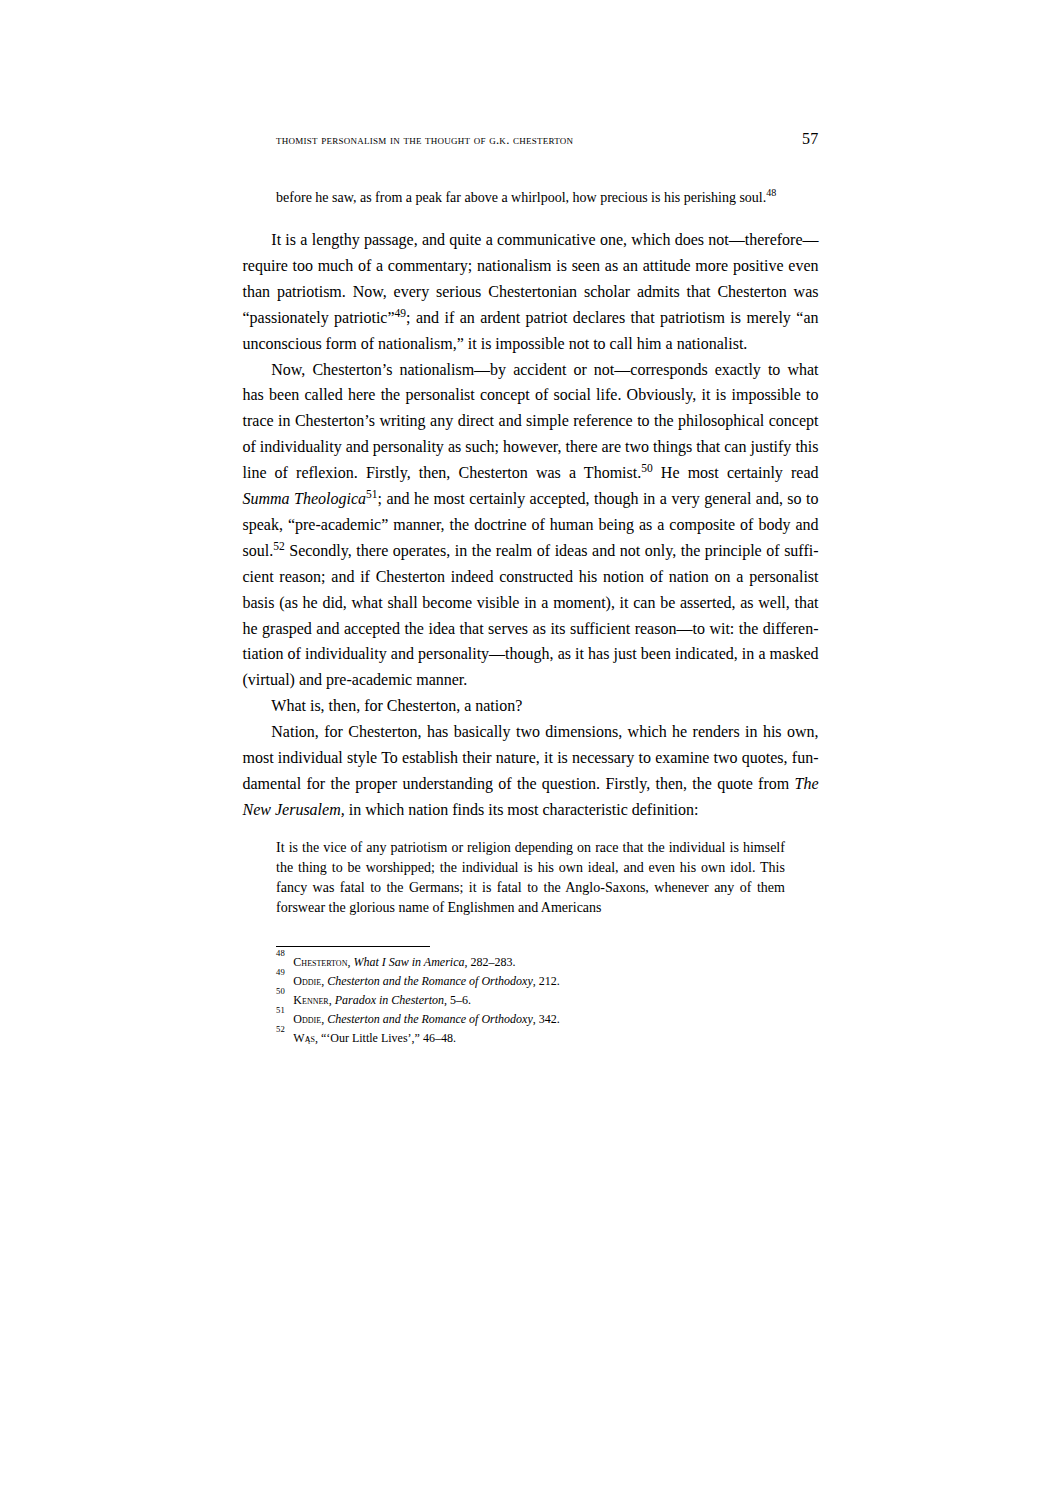Thomist Personalism in the Thought of G.K. Chesterton 57
before he saw, as from a peak far above a whirlpool, how precious is his perishing soul.48
It is a lengthy passage, and quite a communicative one, which does not—therefore—require too much of a commentary; nationalism is seen as an attitude more positive even than patriotism. Now, every serious Chestertonian scholar admits that Chesterton was “passionately patriotic”49; and if an ardent patriot declares that patriotism is merely “an unconscious form of nationalism,” it is impossible not to call him a nationalist.
Now, Chesterton’s nationalism—by accident or not—corresponds exactly to what has been called here the personalist concept of social life. Obviously, it is impossible to trace in Chesterton’s writing any direct and simple reference to the philosophical concept of individuality and personality as such; however, there are two things that can justify this line of reflexion. Firstly, then, Chesterton was a Thomist.50 He most certainly read Summa Theologica51; and he most certainly accepted, though in a very general and, so to speak, “pre-academic” manner, the doctrine of human being as a composite of body and soul.52 Secondly, there operates, in the realm of ideas and not only, the principle of sufficient reason; and if Chesterton indeed constructed his notion of nation on a personalist basis (as he did, what shall become visible in a moment), it can be asserted, as well, that he grasped and accepted the idea that serves as its sufficient reason—to wit: the differentiation of individuality and personality—though, as it has just been indicated, in a masked (virtual) and pre-academic manner.
What is, then, for Chesterton, a nation?
Nation, for Chesterton, has basically two dimensions, which he renders in his own, most individual style To establish their nature, it is necessary to examine two quotes, fundamental for the proper understanding of the question. Firstly, then, the quote from The New Jerusalem, in which nation finds its most characteristic definition:
It is the vice of any patriotism or religion depending on race that the individual is himself the thing to be worshipped; the individual is his own ideal, and even his own idol. This fancy was fatal to the Germans; it is fatal to the Anglo-Saxons, whenever any of them forswear the glorious name of Englishmen and Americans
48 Chesterton, What I Saw in America, 282–283.
49 Oddie, Chesterton and the Romance of Orthodoxy, 212.
50 Kenner, Paradox in Chesterton, 5–6.
51 Oddie, Chesterton and the Romance of Orthodoxy, 342.
52 Wąs, “‘Our Little Lives’,” 46–48.